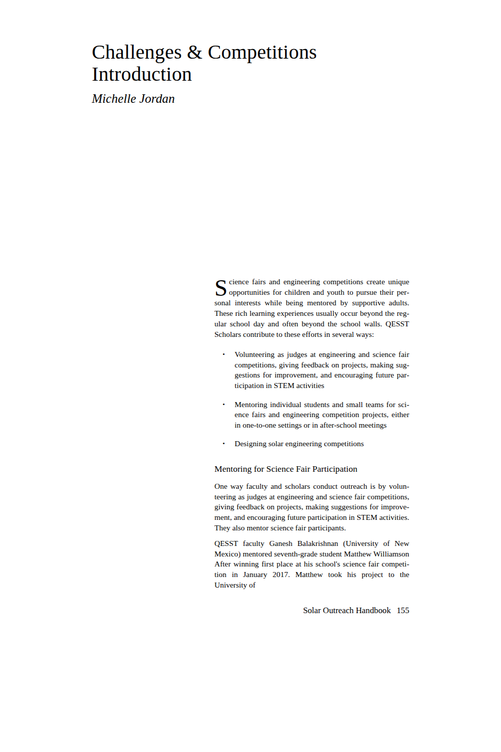Challenges & Competitions Introduction
Michelle Jordan
Science fairs and engineering competitions create unique opportunities for children and youth to pursue their personal interests while being mentored by supportive adults. These rich learning experiences usually occur beyond the regular school day and often beyond the school walls. QESST Scholars contribute to these efforts in several ways:
Volunteering as judges at engineering and science fair competitions, giving feedback on projects, making suggestions for improvement, and encouraging future participation in STEM activities
Mentoring individual students and small teams for science fairs and engineering competition projects, either in one-to-one settings or in after-school meetings
Designing solar engineering competitions
Mentoring for Science Fair Participation
One way faculty and scholars conduct outreach is by volunteering as judges at engineering and science fair competitions, giving feedback on projects, making suggestions for improvement, and encouraging future participation in STEM activities. They also mentor science fair participants.
QESST faculty Ganesh Balakrishnan (University of New Mexico) mentored seventh-grade student Matthew Williamson After winning first place at his school's science fair competition in January 2017. Matthew took his project to the University of
Solar Outreach Handbook155